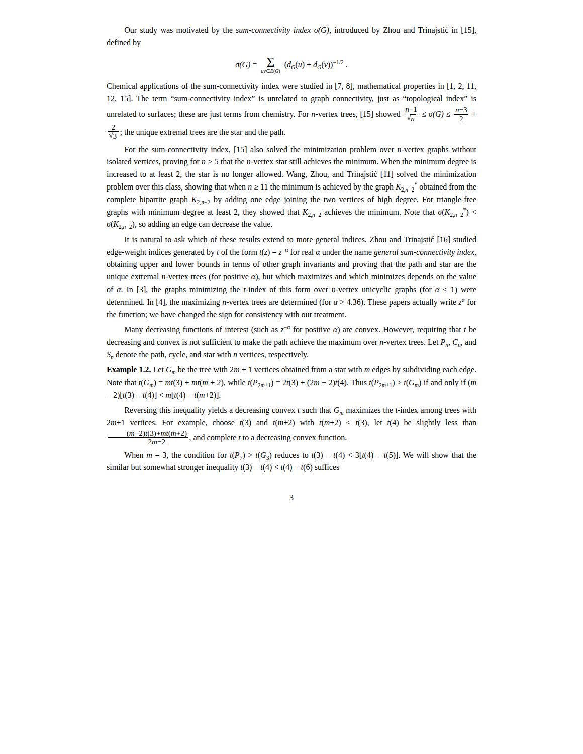Our study was motivated by the sum-connectivity index σ(G), introduced by Zhou and Trinajstić in [15], defined by
σ(G) = Σuv∈E(G) (dG(u) + dG(v))−1/2 .
Chemical applications of the sum-connectivity index were studied in [7, 8], mathematical properties in [1, 2, 11, 12, 15]. The term “sum-connectivity index” is unrelated to graph connectivity, just as “topological index” is unrelated to surfaces; these are just terms from chemistry. For n-vertex trees, [15] showed n−1 n ≤ σ(G) ≤ n−32 + 23; the unique extremal trees are the star and the path.
For the sum-connectivity index, [15] also solved the minimization problem over n-vertex graphs without isolated vertices, proving for n ≥ 5 that the n-vertex star still achieves the minimum. When the minimum degree is increased to at least 2, the star is no longer allowed. Wang, Zhou, and Trinajstić [11] solved the minimization problem over this class, showing that when n ≥ 11 the minimum is achieved by the graph K2,n−2* obtained from the complete bipartite graph K2,n−2 by adding one edge joining the two vertices of high degree. For triangle-free graphs with minimum degree at least 2, they showed that K2,n−2 achieves the minimum. Note that σ(K2,n−2*) < σ(K2,n−2), so adding an edge can decrease the value.
It is natural to ask which of these results extend to more general indices. Zhou and Trinajstić [16] studied edge-weight indices generated by t of the form t(z) = z−α for real α under the name general sum-connectivity index, obtaining upper and lower bounds in terms of other graph invariants and proving that the path and star are the unique extremal n-vertex trees (for positive α), but which maximizes and which minimizes depends on the value of α. In [3], the graphs minimizing the t-index of this form over n-vertex unicyclic graphs (for α ≤ 1) were determined. In [4], the maximizing n-vertex trees are determined (for α > 4.36). These papers actually write zα for the function; we have changed the sign for consistency with our treatment.
Many decreasing functions of interest (such as z−α for positive α) are convex. However, requiring that t be decreasing and convex is not sufficient to make the path achieve the maximum over n-vertex trees. Let Pn, Cn, and Sn denote the path, cycle, and star with n vertices, respectively.
Example 1.2. Let Gm be the tree with 2m + 1 vertices obtained from a star with m edges by subdividing each edge. Note that t(Gm) = mt(3) + mt(m + 2), while t(P2m+1) = 2t(3) + (2m − 2)t(4). Thus t(P2m+1) > t(Gm) if and only if (m − 2)[t(3) − t(4)] < m[t(4) − t(m+2)].
Reversing this inequality yields a decreasing convex t such that Gm maximizes the t-index among trees with 2m+1 vertices. For example, choose t(3) and t(m+2) with t(m+2) < t(3), let t(4) be slightly less than (m−2)t(3)+mt(m+2) 2m−2, and complete t to a decreasing convex function.
When m = 3, the condition for t(P7) > t(G3) reduces to t(3) − t(4) < 3[t(4) − t(5)]. We will show that the similar but somewhat stronger inequality t(3) − t(4) < t(4) − t(6) suffices
3